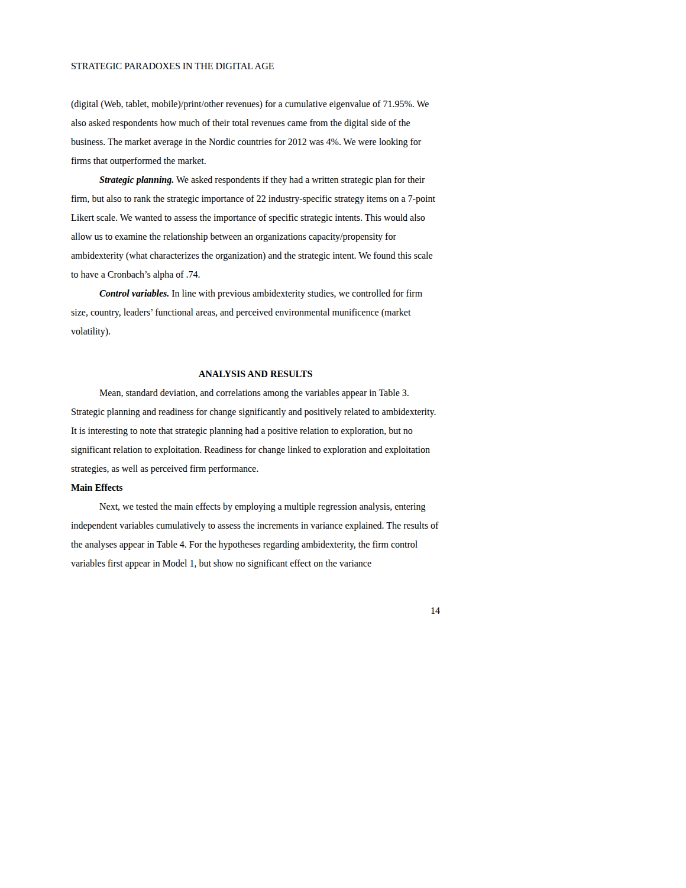STRATEGIC PARADOXES IN THE DIGITAL AGE
(digital (Web, tablet, mobile)/print/other revenues) for a cumulative eigenvalue of 71.95%. We also asked respondents how much of their total revenues came from the digital side of the business. The market average in the Nordic countries for 2012 was 4%. We were looking for firms that outperformed the market.
Strategic planning. We asked respondents if they had a written strategic plan for their firm, but also to rank the strategic importance of 22 industry-specific strategy items on a 7-point Likert scale. We wanted to assess the importance of specific strategic intents. This would also allow us to examine the relationship between an organizations capacity/propensity for ambidexterity (what characterizes the organization) and the strategic intent. We found this scale to have a Cronbach’s alpha of .74.
Control variables. In line with previous ambidexterity studies, we controlled for firm size, country, leaders’ functional areas, and perceived environmental munificence (market volatility).
ANALYSIS AND RESULTS
Mean, standard deviation, and correlations among the variables appear in Table 3. Strategic planning and readiness for change significantly and positively related to ambidexterity. It is interesting to note that strategic planning had a positive relation to exploration, but no significant relation to exploitation. Readiness for change linked to exploration and exploitation strategies, as well as perceived firm performance.
Main Effects
Next, we tested the main effects by employing a multiple regression analysis, entering independent variables cumulatively to assess the increments in variance explained. The results of the analyses appear in Table 4. For the hypotheses regarding ambidexterity, the firm control variables first appear in Model 1, but show no significant effect on the variance
14